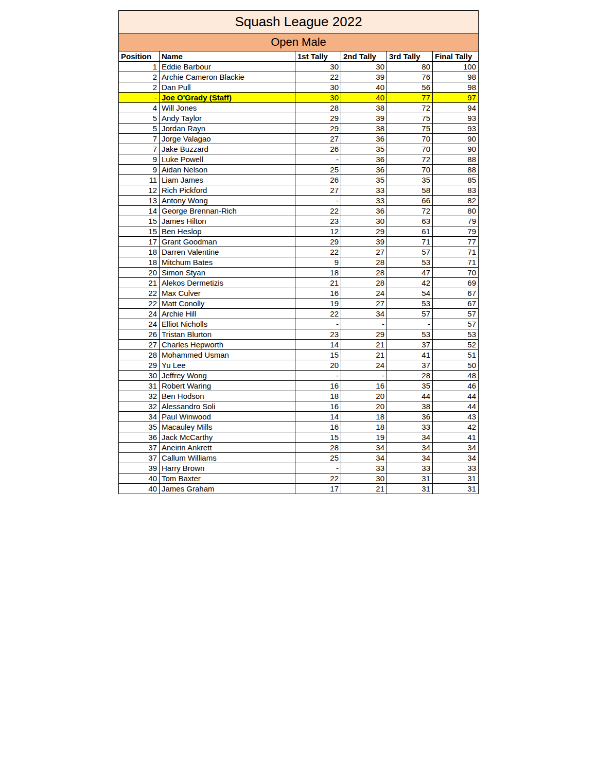| Squash League 2022 |
| Open Male |
| Position | Name | 1st Tally | 2nd Tally | 3rd Tally | Final Tally |
| 1 | Eddie Barbour | 30 | 30 | 80 | 100 |
| 2 | Archie Cameron Blackie | 22 | 39 | 76 | 98 |
| 2 | Dan Pull | 30 | 40 | 56 | 98 |
| - | Joe O'Grady (Staff) | 30 | 40 | 77 | 97 |
| 4 | Will Jones | 28 | 38 | 72 | 94 |
| 5 | Andy Taylor | 29 | 39 | 75 | 93 |
| 5 | Jordan Rayn | 29 | 38 | 75 | 93 |
| 7 | Jorge Valagao | 27 | 36 | 70 | 90 |
| 7 | Jake Buzzard | 26 | 35 | 70 | 90 |
| 9 | Luke Powell | - | 36 | 72 | 88 |
| 9 | Aidan Nelson | 25 | 36 | 70 | 88 |
| 11 | Liam James | 26 | 35 | 35 | 85 |
| 12 | Rich Pickford | 27 | 33 | 58 | 83 |
| 13 | Antony Wong | - | 33 | 66 | 82 |
| 14 | George Brennan-Rich | 22 | 36 | 72 | 80 |
| 15 | James Hilton | 23 | 30 | 63 | 79 |
| 15 | Ben Heslop | 12 | 29 | 61 | 79 |
| 17 | Grant Goodman | 29 | 39 | 71 | 77 |
| 18 | Darren Valentine | 22 | 27 | 57 | 71 |
| 18 | Mitchum Bates | 9 | 28 | 53 | 71 |
| 20 | Simon Styan | 18 | 28 | 47 | 70 |
| 21 | Alekos Dermetizis | 21 | 28 | 42 | 69 |
| 22 | Max Culver | 16 | 24 | 54 | 67 |
| 22 | Matt Conolly | 19 | 27 | 53 | 67 |
| 24 | Archie Hill | 22 | 34 | 57 | 57 |
| 24 | Elliot Nicholls | - | - | - | 57 |
| 26 | Tristan Blurton | 23 | 29 | 53 | 53 |
| 27 | Charles Hepworth | 14 | 21 | 37 | 52 |
| 28 | Mohammed Usman | 15 | 21 | 41 | 51 |
| 29 | Yu Lee | 20 | 24 | 37 | 50 |
| 30 | Jeffrey Wong | - | - | 28 | 48 |
| 31 | Robert Waring | 16 | 16 | 35 | 46 |
| 32 | Ben Hodson | 18 | 20 | 44 | 44 |
| 32 | Alessandro Soli | 16 | 20 | 38 | 44 |
| 34 | Paul Winwood | 14 | 18 | 36 | 43 |
| 35 | Macauley Mills | 16 | 18 | 33 | 42 |
| 36 | Jack McCarthy | 15 | 19 | 34 | 41 |
| 37 | Aneirin Ankrett | 28 | 34 | 34 | 34 |
| 37 | Callum Williams | 25 | 34 | 34 | 34 |
| 39 | Harry Brown | - | 33 | 33 | 33 |
| 40 | Tom Baxter | 22 | 30 | 31 | 31 |
| 40 | James Graham | 17 | 21 | 31 | 31 |